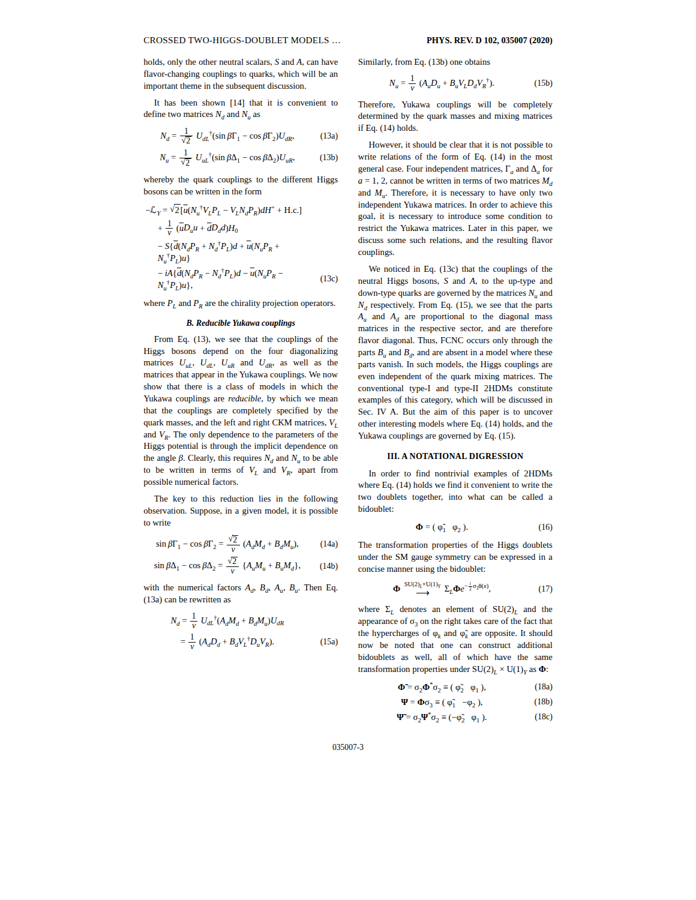CROSSED TWO-HIGGS-DOUBLET MODELS …
PHYS. REV. D 102, 035007 (2020)
holds, only the other neutral scalars, S and A, can have flavor-changing couplings to quarks, which will be an important theme in the subsequent discussion.
It has been shown [14] that it is convenient to define two matrices Nd and Nu as
Nd = 12 UdL†(sin β Γ1 − cos β Γ2)UdR,
(13a)
Nu = 12 UuL†(sin β Δ1 − cos β Δ2)UuR,
(13b)
whereby the quark couplings to the different Higgs bosons can be written in the form
−ℒY = 2[u(Nu†VLPL − VLNdPR)dH+ + H.c.]
+ 1 v (uDuu + dDdd)H0
− S{d(NdPR + Nd†PL)d + u(NuPR + Nu†PL)u}
− iA{d(NdPR − Nd†PL)d − u(NuPR − Nu†PL)u},
(13c)
where PL and PR are the chirality projection operators.
B. Reducible Yukawa couplings
From Eq. (13), we see that the couplings of the Higgs bosons depend on the four diagonalizing matrices UuL, UdL, UuR and UdR, as well as the matrices that appear in the Yukawa couplings. We now show that there is a class of models in which the Yukawa couplings are reducible, by which we mean that the couplings are completely specified by the quark masses, and the left and right CKM matrices, VL and VR. The only dependence to the parameters of the Higgs potential is through the implicit dependence on the angle β. Clearly, this requires Nd and Nu to be able to be written in terms of VL and VR, apart from possible numerical factors.
The key to this reduction lies in the following observation. Suppose, in a given model, it is possible to write
sin β Γ1 − cos β Γ2 = 2 v (AdMd + BdMu),
(14a)
sin β Δ1 − cos β Δ2 = 2 v {AuMu + BuMd},
(14b)
with the numerical factors Ad, Bd, Au, Bu. Then Eq. (13a) can be rewritten as
Nd = 1 v UdL†(AdMd + BdMu)UdR
= 1 v (AdDd + BdVL†DuVR).
(15a)
Similarly, from Eq. (13b) one obtains
Nu = 1 v (AuDu + BuVLDdVR†).
(15b)
Therefore, Yukawa couplings will be completely determined by the quark masses and mixing matrices if Eq. (14) holds.
However, it should be clear that it is not possible to write relations of the form of Eq. (14) in the most general case. Four independent matrices, Γa and Δa for a = 1, 2, cannot be written in terms of two matrices Md and Mu. Therefore, it is necessary to have only two independent Yukawa matrices. In order to achieve this goal, it is necessary to introduce some condition to restrict the Yukawa matrices. Later in this paper, we discuss some such relations, and the resulting flavor couplings.
We noticed in Eq. (13c) that the couplings of the neutral Higgs bosons, S and A, to the up-type and down-type quarks are governed by the matrices Nu and Nd respectively. From Eq. (15), we see that the parts Au and Ad are proportional to the diagonal mass matrices in the respective sector, and are therefore flavor diagonal. Thus, FCNC occurs only through the parts Bu and Bd, and are absent in a model where these parts vanish. In such models, the Higgs couplings are even independent of the quark mixing matrices. The conventional type-I and type-II 2HDMs constitute examples of this category, which will be discussed in Sec. IV A. But the aim of this paper is to uncover other interesting models where Eq. (14) holds, and the Yukawa couplings are governed by Eq. (15).
III. A NOTATIONAL DIGRESSION
In order to find nontrivial examples of 2HDMs where Eq. (14) holds we find it convenient to write the two doublets together, into what can be called a bidoublet:
Φ = ( φ̃1 φ2 ).
(16)
The transformation properties of the Higgs doublets under the SM gauge symmetry can be expressed in a concise manner using the bidoublet:
Φ SU(2)L×U(1)Y⟶ ΣLΦe−i 2σ3θ(x),
(17)
where ΣL denotes an element of SU(2)L and the appearance of σ3 on the right takes care of the fact that the hypercharges of φk and φ̃k are opposite. It should now be noted that one can construct additional bidoublets as well, all of which have the same transformation properties under SU(2)L × U(1)Y as Φ:
Φ̃ = σ2Φ*σ2 ≡ ( φ̃2 φ1 ),
(18a)
Ψ = Φσ3 ≡ ( φ̃1 −φ2 ),
(18b)
Ψ̃ = σ2Ψ*σ2 ≡ (−φ̃2 φ1 ).
(18c)
035007-3